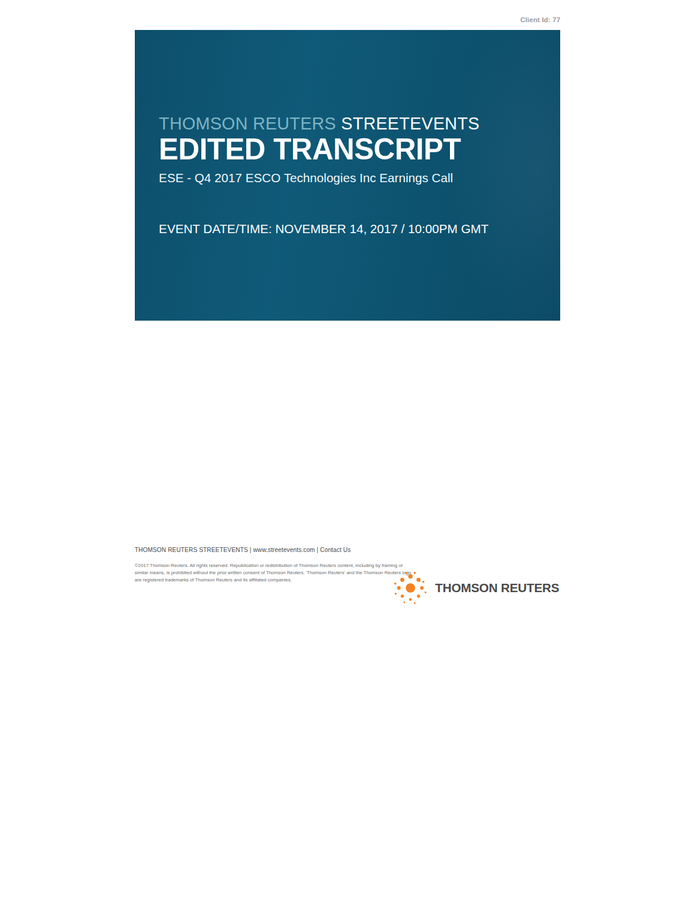Client Id: 77
THOMSON REUTERS STREETEVENTS
EDITED TRANSCRIPT
ESE - Q4 2017 ESCO Technologies Inc Earnings Call
EVENT DATE/TIME: NOVEMBER 14, 2017 / 10:00PM GMT
THOMSON REUTERS STREETEVENTS | www.streetevents.com | Contact Us
©2017 Thomson Reuters. All rights reserved. Republication or redistribution of Thomson Reuters content, including by framing or similar means, is prohibited without the prior written consent of Thomson Reuters. 'Thomson Reuters' and the Thomson Reuters logo are registered trademarks of Thomson Reuters and its affiliated companies.
THOMSON REUTERS